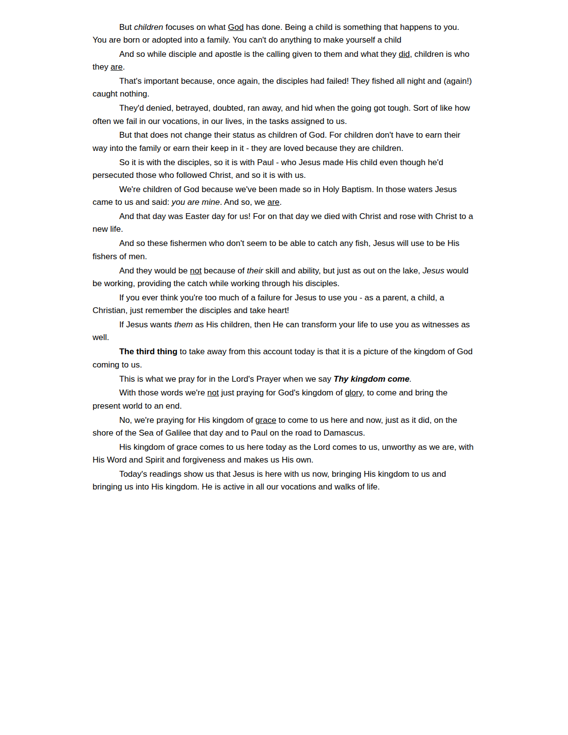But children focuses on what God has done. Being a child is something that happens to you. You are born or adopted into a family. You can't do anything to make yourself a child
And so while disciple and apostle is the calling given to them and what they did, children is who they are.
That's important because, once again, the disciples had failed! They fished all night and (again!) caught nothing.
They'd denied, betrayed, doubted, ran away, and hid when the going got tough. Sort of like how often we fail in our vocations, in our lives, in the tasks assigned to us.
But that does not change their status as children of God. For children don't have to earn their way into the family or earn their keep in it - they are loved because they are children.
So it is with the disciples, so it is with Paul - who Jesus made His child even though he'd persecuted those who followed Christ, and so it is with us.
We're children of God because we've been made so in Holy Baptism. In those waters Jesus came to us and said: you are mine. And so, we are.
And that day was Easter day for us! For on that day we died with Christ and rose with Christ to a new life.
And so these fishermen who don't seem to be able to catch any fish, Jesus will use to be His fishers of men.
And they would be not because of their skill and ability, but just as out on the lake, Jesus would be working, providing the catch while working through his disciples.
If you ever think you're too much of a failure for Jesus to use you - as a parent, a child, a Christian, just remember the disciples and take heart!
If Jesus wants them as His children, then He can transform your life to use you as witnesses as well.
The third thing to take away from this account today is that it is a picture of the kingdom of God coming to us.
This is what we pray for in the Lord's Prayer when we say Thy kingdom come.
With those words we're not just praying for God's kingdom of glory, to come and bring the present world to an end.
No, we're praying for His kingdom of grace to come to us here and now, just as it did, on the shore of the Sea of Galilee that day and to Paul on the road to Damascus.
His kingdom of grace comes to us here today as the Lord comes to us, unworthy as we are, with His Word and Spirit and forgiveness and makes us His own.
Today's readings show us that Jesus is here with us now, bringing His kingdom to us and bringing us into His kingdom. He is active in all our vocations and walks of life.